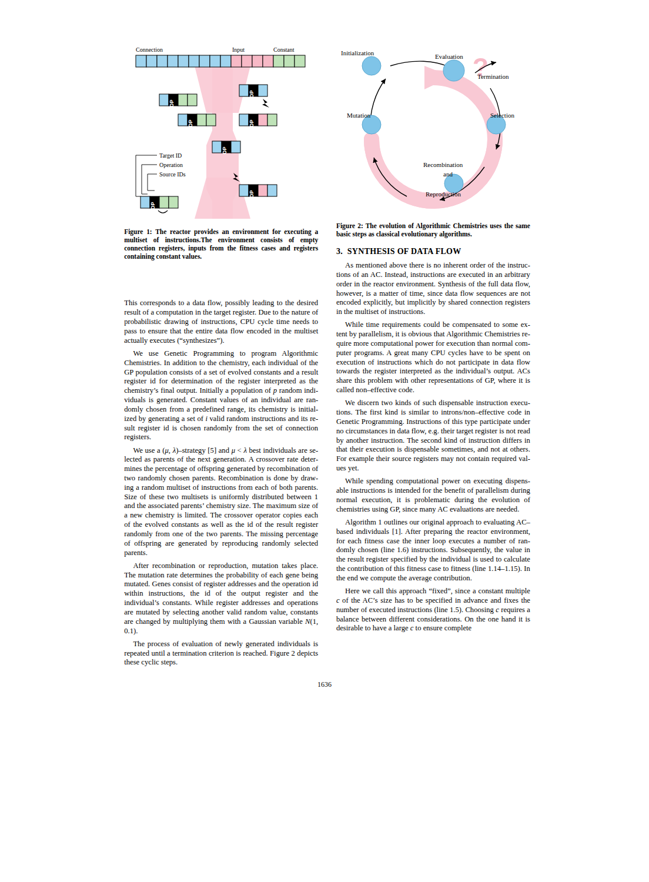Connection Input Constant OP OP OP OP OP Target ID Operation Source IDs OP OP
Figure 1: The reactor provides an environment for executing a multiset of instructions.The environment consists of empty connection registers, inputs from the fitness cases and registers containing constant values.
This corresponds to a data flow, possibly leading to the desired result of a computation in the target register. Due to the nature of probabilistic drawing of instructions, CPU cycle time needs to pass to ensure that the entire data flow encoded in the multiset actually executes (“synthesizes”).
We use Genetic Programming to program Algorithmic Chemistries. In addition to the chemistry, each individual of the GP population consists of a set of evolved constants and a result register id for determination of the register interpreted as the chemistry’s final output. Initially a population of p random individuals is generated. Constant values of an individual are randomly chosen from a predefined range, its chemistry is initialized by generating a set of i valid random instructions and its result register id is chosen randomly from the set of connection registers.
We use a (μ, λ)–strategy [5] and μ < λ best individuals are selected as parents of the next generation. A crossover rate determines the percentage of offspring generated by recombination of two randomly chosen parents. Recombination is done by drawing a random multiset of instructions from each of both parents. Size of these two multisets is uniformly distributed between 1 and the associated parents’ chemistry size. The maximum size of a new chemistry is limited. The crossover operator copies each of the evolved constants as well as the id of the result register randomly from one of the two parents. The missing percentage of offspring are generated by reproducing randomly selected parents.
After recombination or reproduction, mutation takes place. The mutation rate determines the probability of each gene being mutated. Genes consist of register addresses and the operation id within instructions, the id of the output register and the individual’s constants. While register addresses and operations are mutated by selecting another valid random value, constants are changed by multiplying them with a Gaussian variable N(1, 0.1).
The process of evaluation of newly generated individuals is repeated until a termination criterion is reached. Figure 2 depicts these cyclic steps.
? Initialization Evaluation Termination Selection Recombination and Reproduction Mutation
Figure 2: The evolution of Algorithmic Chemistries uses the same basic steps as classical evolutionary algorithms.
3. SYNTHESIS OF DATA FLOW
As mentioned above there is no inherent order of the instructions of an AC. Instead, instructions are executed in an arbitrary order in the reactor environment. Synthesis of the full data flow, however, is a matter of time, since data flow sequences are not encoded explicitly, but implicitly by shared connection registers in the multiset of instructions.
While time requirements could be compensated to some extent by parallelism, it is obvious that Algorithmic Chemistries require more computational power for execution than normal computer programs. A great many CPU cycles have to be spent on execution of instructions which do not participate in data flow towards the register interpreted as the individual’s output. ACs share this problem with other representations of GP, where it is called non–effective code.
We discern two kinds of such dispensable instruction executions. The first kind is similar to introns/non–effective code in Genetic Programming. Instructions of this type participate under no circumstances in data flow, e.g. their target register is not read by another instruction. The second kind of instruction differs in that their execution is dispensable sometimes, and not at others. For example their source registers may not contain required values yet.
While spending computational power on executing dispensable instructions is intended for the benefit of parallelism during normal execution, it is problematic during the evolution of chemistries using GP, since many AC evaluations are needed.
Algorithm 1 outlines our original approach to evaluating AC–based individuals [1]. After preparing the reactor environment, for each fitness case the inner loop executes a number of randomly chosen (line 1.6) instructions. Subsequently, the value in the result register specified by the individual is used to calculate the contribution of this fitness case to fitness (line 1.14–1.15). In the end we compute the average contribution.
Here we call this approach “fixed”, since a constant multiple c of the AC’s size has to be specified in advance and fixes the number of executed instructions (line 1.5). Choosing c requires a balance between different considerations. On the one hand it is desirable to have a large c to ensure complete
1636